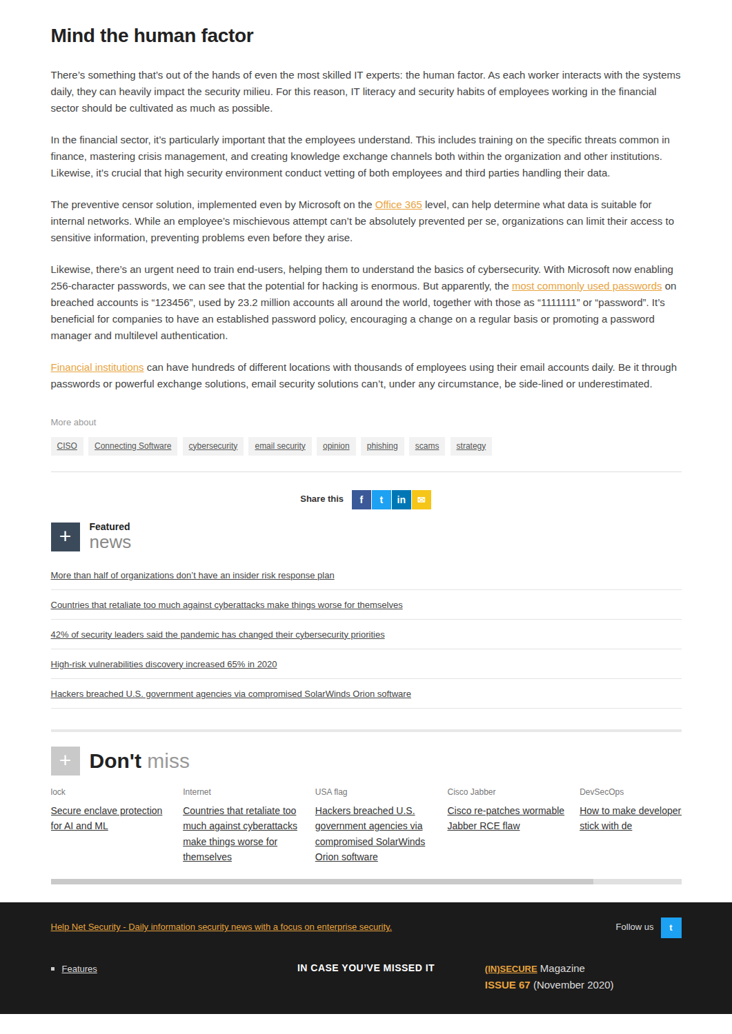Mind the human factor
There’s something that’s out of the hands of even the most skilled IT experts: the human factor. As each worker interacts with the systems daily, they can heavily impact the security milieu. For this reason, IT literacy and security habits of employees working in the financial sector should be cultivated as much as possible.
In the financial sector, it’s particularly important that the employees understand. This includes training on the specific threats common in finance, mastering crisis management, and creating knowledge exchange channels both within the organization and other institutions. Likewise, it’s crucial that high security environment conduct vetting of both employees and third parties handling their data.
The preventive censor solution, implemented even by Microsoft on the Office 365 level, can help determine what data is suitable for internal networks. While an employee’s mischievous attempt can’t be absolutely prevented per se, organizations can limit their access to sensitive information, preventing problems even before they arise.
Likewise, there’s an urgent need to train end-users, helping them to understand the basics of cybersecurity. With Microsoft now enabling 256-character passwords, we can see that the potential for hacking is enormous. But apparently, the most commonly used passwords on breached accounts is “123456”, used by 23.2 million accounts all around the world, together with those as “1111111” or “password”. It’s beneficial for companies to have an established password policy, encouraging a change on a regular basis or promoting a password manager and multilevel authentication.
Financial institutions can have hundreds of different locations with thousands of employees using their email accounts daily. Be it through passwords or powerful exchange solutions, email security solutions can’t, under any circumstance, be side-lined or underestimated.
More about
CISO Connecting Software cybersecurity email security opinion phishing scams strategy
Share this ftin✉
+
Featured news
More than half of organizations don’t have an insider risk response plan
Countries that retaliate too much against cyberattacks make things worse for themselves
42% of security leaders said the pandemic has changed their cybersecurity priorities
High-risk vulnerabilities discovery increased 65% in 2020
Hackers breached U.S. government agencies via compromised SolarWinds Orion software
+
Don't miss
lock Secure enclave protection for AI and ML
Internet Countries that retaliate too much against cyberattacks make things worse for themselves
USA flag Hackers breached U.S. government agencies via compromised SolarWinds Orion software
Cisco Jabber Cisco re-patches wormable Jabber RCE flaw
DevSecOps How to make developers stick with de
Help Net Security - Daily information security news with a focus on enterprise security.
Follow us t
Features
IN CASE YOU’VE MISSED IT
(IN)SECURE Magazine
ISSUE 67 (November 2020)